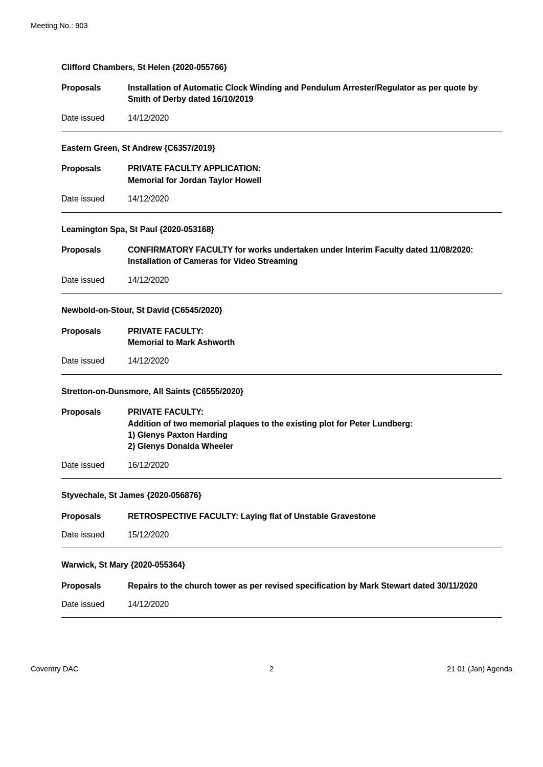Meeting No.: 903
Clifford Chambers, St Helen {2020-055766}
| Proposals | Installation of Automatic Clock Winding and Pendulum Arrester/Regulator as per quote by Smith of Derby dated 16/10/2019 |
| Date issued | 14/12/2020 |
Eastern Green, St Andrew {C6357/2019}
| Proposals | PRIVATE FACULTY APPLICATION: Memorial for Jordan Taylor Howell |
| Date issued | 14/12/2020 |
Leamington Spa, St Paul {2020-053168}
| Proposals | CONFIRMATORY FACULTY for works undertaken under Interim Faculty dated 11/08/2020: Installation of Cameras for Video Streaming |
| Date issued | 14/12/2020 |
Newbold-on-Stour, St David {C6545/2020}
| Proposals | PRIVATE FACULTY: Memorial to Mark Ashworth |
| Date issued | 14/12/2020 |
Stretton-on-Dunsmore, All Saints {C6555/2020}
| Proposals | PRIVATE FACULTY: Addition of two memorial plaques to the existing plot for Peter Lundberg: 1) Glenys Paxton Harding 2) Glenys Donalda Wheeler |
| Date issued | 16/12/2020 |
Styvechale, St James {2020-056876}
| Proposals | RETROSPECTIVE FACULTY: Laying flat of Unstable Gravestone |
| Date issued | 15/12/2020 |
Warwick, St Mary {2020-055364}
| Proposals | Repairs to the church tower as per revised specification by Mark Stewart dated 30/11/2020 |
| Date issued | 14/12/2020 |
Coventry DAC
2
21 01 (Jan) Agenda